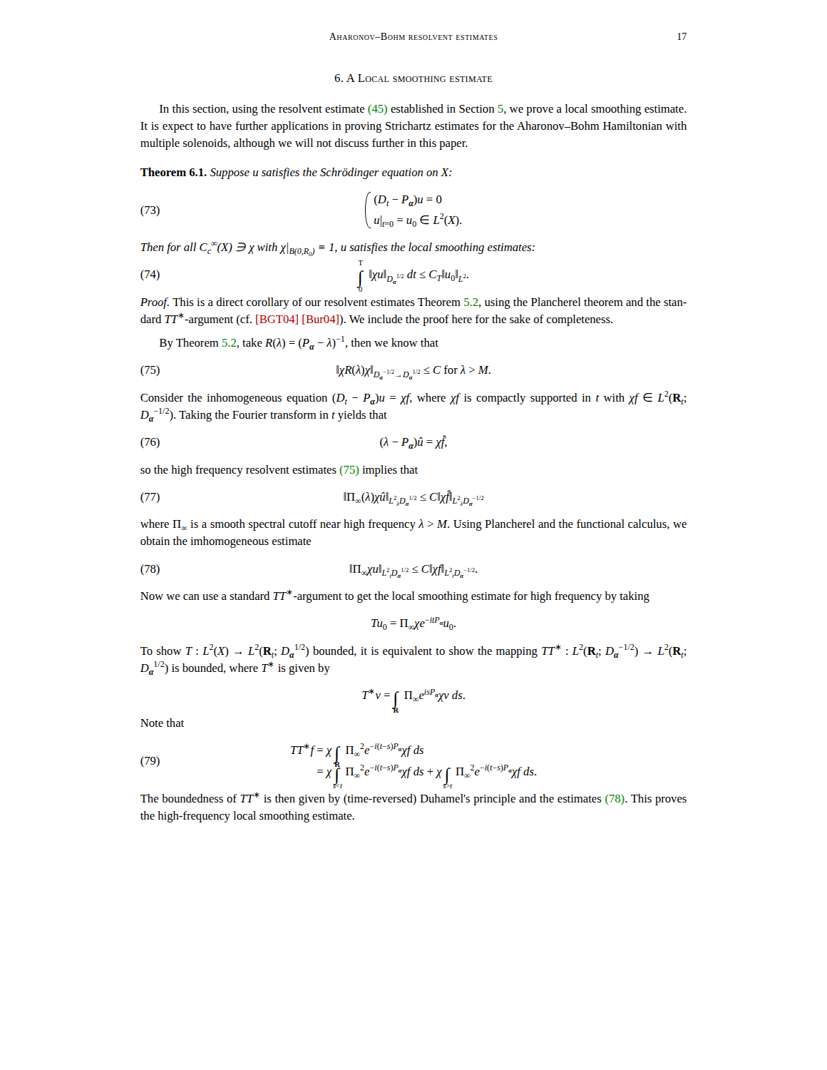Aharonov–Bohm resolvent estimates 17
6. A Local smoothing estimate
In this section, using the resolvent estimate (45) established in Section 5, we prove a local smoothing estimate. It is expect to have further applications in proving Strichartz estimates for the Aharonov–Bohm Hamiltonian with multiple solenoids, although we will not discuss further in this paper.
Theorem 6.1. Suppose u satisfies the Schrödinger equation on X:
(73) (Dt − Pα)u = 0 u|t=0 = u0 ∈ L2(X).
Then for all Cc∞(X) ∋ χ with χ|B(0,R0) ≡ 1, u satisfies the local smoothing estimates:
(74) T∫0 ‖χu‖Dα1/2 dt ≤ CT‖u0‖L2.
Proof. This is a direct corollary of our resolvent estimates Theorem 5.2, using the Plancherel theorem and the standard TT∗-argument (cf. [BGT04] [Bur04]). We include the proof here for the sake of completeness.
By Theorem 5.2, take R(λ) = (Pα − λ)−1, then we know that
(75) ‖χR(λ)χ‖Dα−1/2→Dα1/2 ≤ C for λ > M.
Consider the inhomogeneous equation (Dt − Pα)u = χf, where χf is compactly supported in t with χf ∈ L2(Rt; Dα−1/2). Taking the Fourier transform in t yields that
(76) (λ − Pα)û = χf̂,
so the high frequency resolvent estimates (75) implies that
(77) ‖Π∞(λ)χû‖L2λDα1/2 ≤ C‖χf̂‖L2λDα−1/2
where Π∞ is a smooth spectral cutoff near high frequency λ > M. Using Plancherel and the functional calculus, we obtain the imhomogeneous estimate
(78) ‖Π∞χu‖L2tDα1/2 ≤ C‖χf‖L2tDα−1/2.
Now we can use a standard TT∗-argument to get the local smoothing estimate for high frequency by taking
Tu0 = Π∞χe−itPαu0.
To show T : L2(X) → L2(Rt; Dα1/2) bounded, it is equivalent to show the mapping TT∗ : L2(Rt; Dα−1/2) → L2(Rt; Dα1/2) is bounded, where T∗ is given by
T∗v = ∫R Π∞eisPαχv ds.
Note that
(79) TT∗f = χ ∫R Π∞2e−i(t−s)Pαχf ds = χ ∫s<t Π∞2e−i(t−s)Pαχf ds + χ ∫s>t Π∞2e−i(t−s)Pαχf ds.
The boundedness of TT∗ is then given by (time-reversed) Duhamel's principle and the estimates (78). This proves the high-frequency local smoothing estimate.